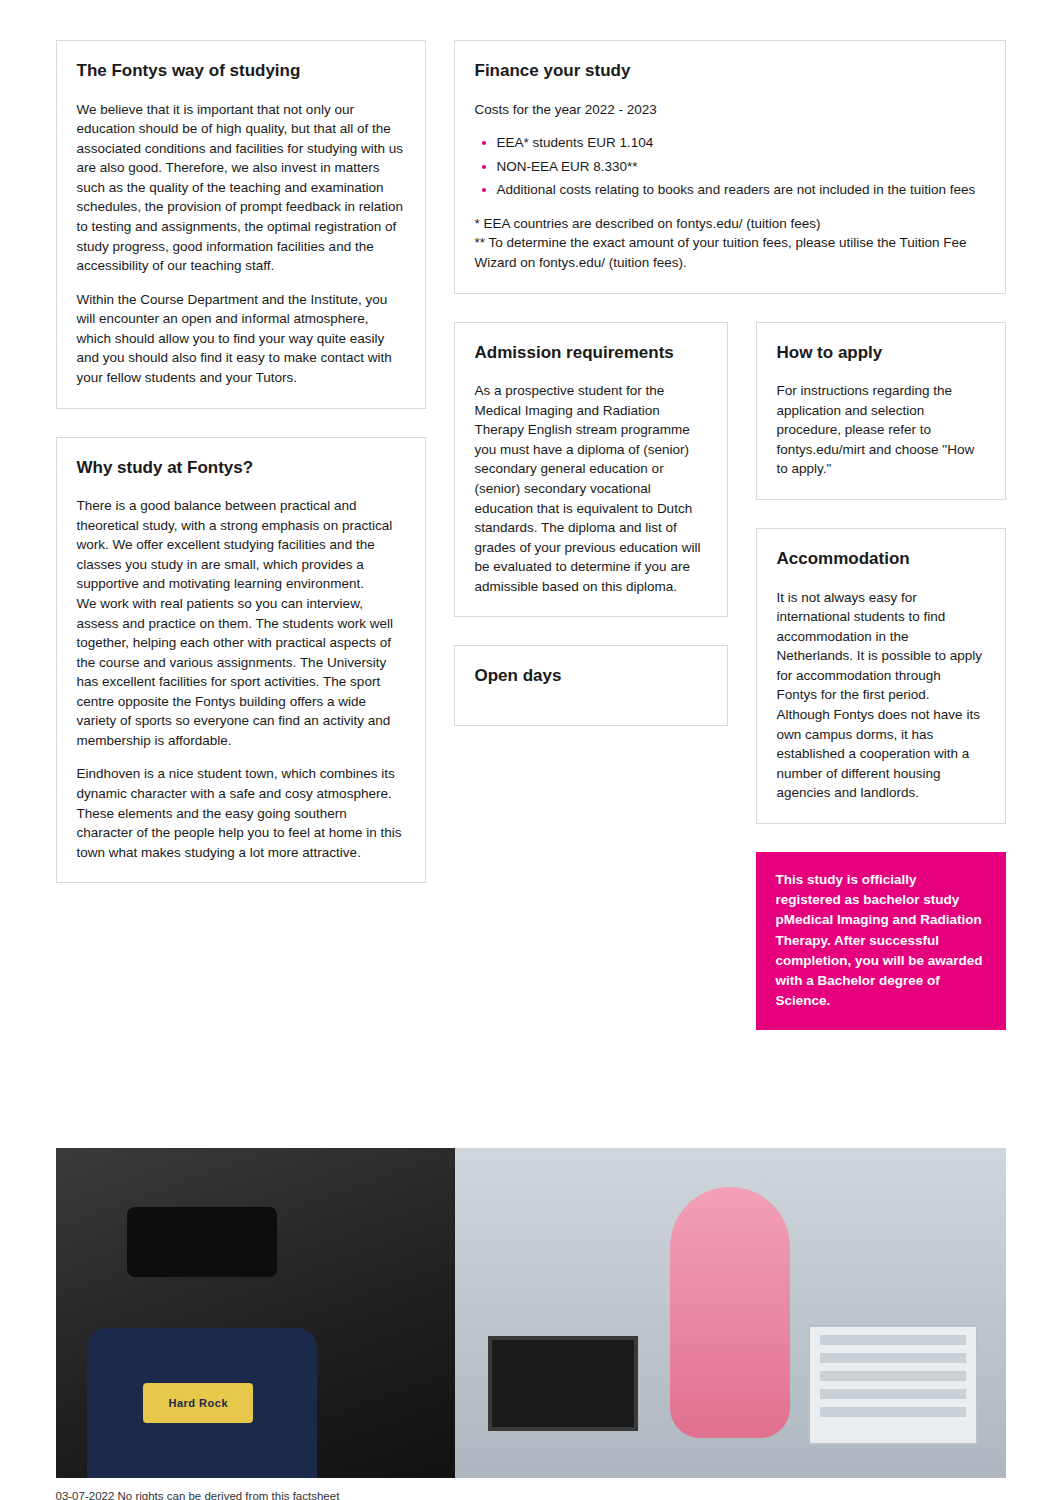The Fontys way of studying
We believe that it is important that not only our education should be of high quality, but that all of the associated conditions and facilities for studying with us are also good. Therefore, we also invest in matters such as the quality of the teaching and examination schedules, the provision of prompt feedback in relation to testing and assignments, the optimal registration of study progress, good information facilities and the accessibility of our teaching staff.
Within the Course Department and the Institute, you will encounter an open and informal atmosphere, which should allow you to find your way quite easily and you should also find it easy to make contact with your fellow students and your Tutors.
Why study at Fontys?
There is a good balance between practical and theoretical study, with a strong emphasis on practical work. We offer excellent studying facilities and the classes you study in are small, which provides a supportive and motivating learning environment.
We work with real patients so you can interview, assess and practice on them. The students work well together, helping each other with practical aspects of the course and various assignments. The University has excellent facilities for sport activities. The sport centre opposite the Fontys building offers a wide variety of sports so everyone can find an activity and membership is affordable.
Eindhoven is a nice student town, which combines its dynamic character with a safe and cosy atmosphere. These elements and the easy going southern character of the people help you to feel at home in this town what makes studying a lot more attractive.
Finance your study
Costs for the year 2022 - 2023
EEA* students EUR 1.104
NON-EEA EUR 8.330**
Additional costs relating to books and readers are not included in the tuition fees
* EEA countries are described on fontys.edu/ (tuition fees)
** To determine the exact amount of your tuition fees, please utilise the Tuition Fee Wizard on fontys.edu/ (tuition fees).
Admission requirements
As a prospective student for the Medical Imaging and Radiation Therapy English stream programme you must have a diploma of (senior) secondary general education or (senior) secondary vocational education that is equivalent to Dutch standards. The diploma and list of grades of your previous education will be evaluated to determine if you are admissible based on this diploma.
Open days
How to apply
For instructions regarding the application and selection procedure, please refer to fontys.edu/mirt and choose "How to apply."
Accommodation
It is not always easy for international students to find accommodation in the Netherlands. It is possible to apply for accommodation through Fontys for the first period. Although Fontys does not have its own campus dorms, it has established a cooperation with a number of different housing agencies and landlords.
This study is officially registered as bachelor study pMedical Imaging and Radiation Therapy. After successful completion, you will be awarded with a Bachelor degree of Science.
Hard Rock
CAFE
03-07-2022 No rights can be derived from this factsheet